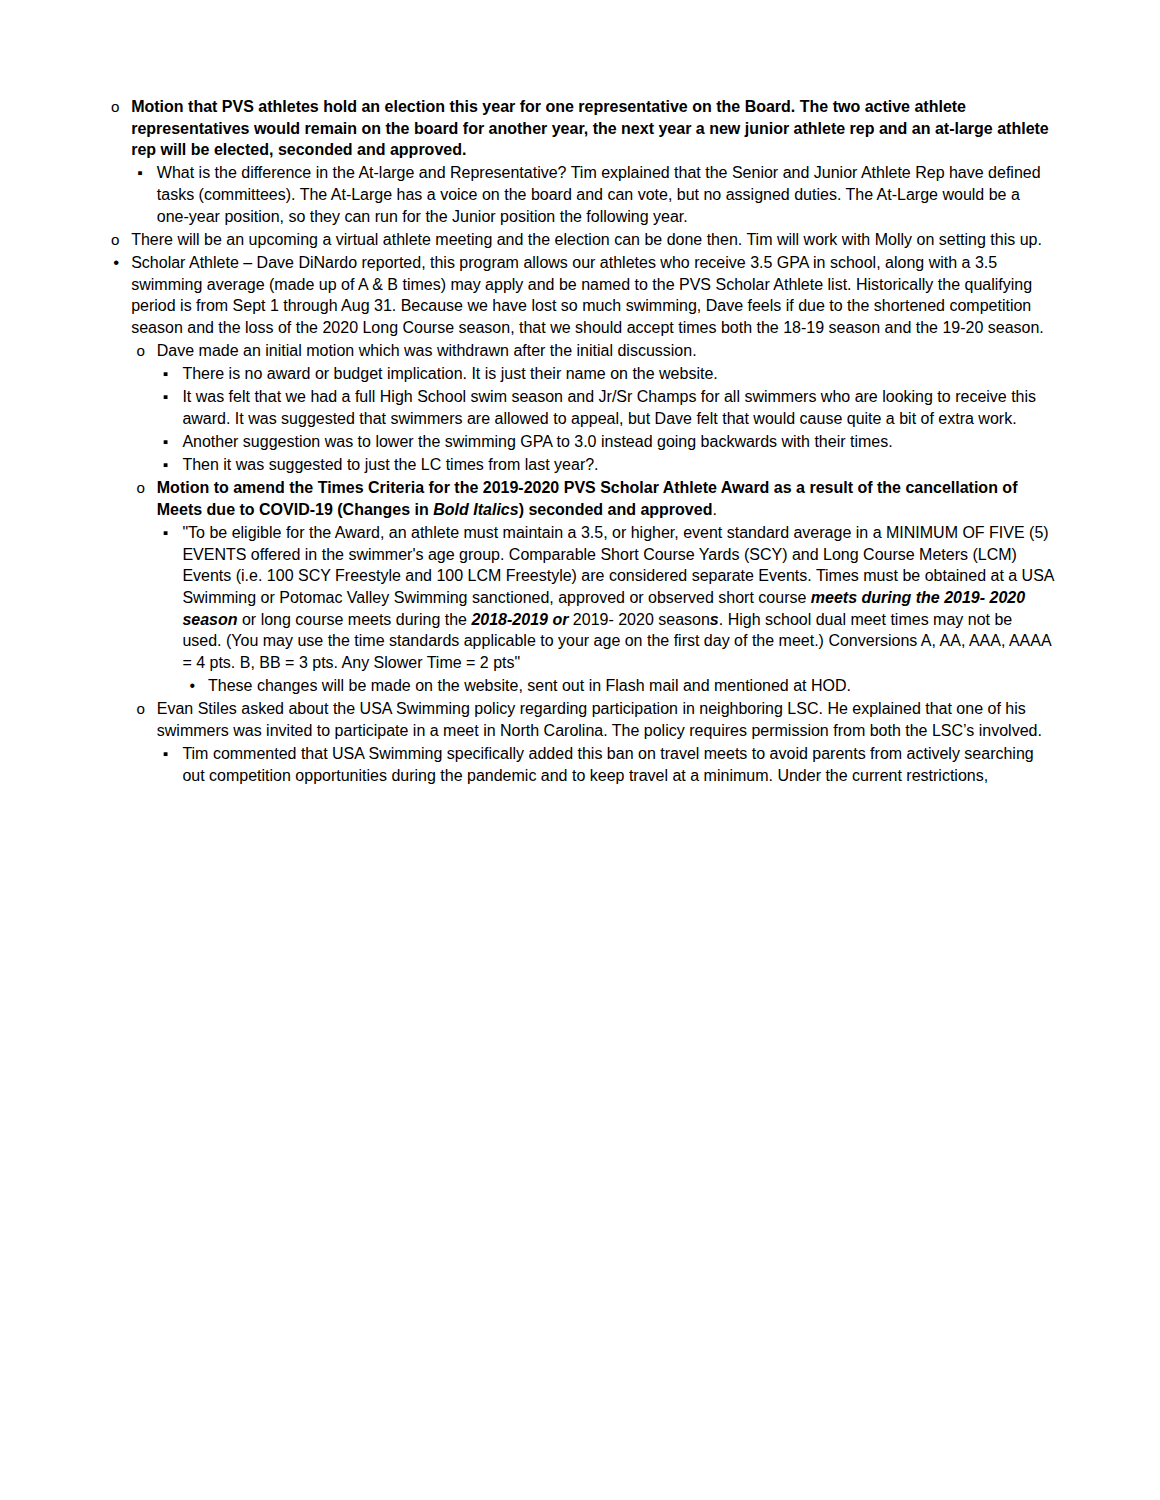Motion that PVS athletes hold an election this year for one representative on the Board. The two active athlete representatives would remain on the board for another year, the next year a new junior athlete rep and an at-large athlete rep will be elected, seconded and approved.
What is the difference in the At-large and Representative? Tim explained that the Senior and Junior Athlete Rep have defined tasks (committees). The At-Large has a voice on the board and can vote, but no assigned duties. The At-Large would be a one-year position, so they can run for the Junior position the following year.
There will be an upcoming a virtual athlete meeting and the election can be done then. Tim will work with Molly on setting this up.
Scholar Athlete – Dave DiNardo reported, this program allows our athletes who receive 3.5 GPA in school, along with a 3.5 swimming average (made up of A & B times) may apply and be named to the PVS Scholar Athlete list. Historically the qualifying period is from Sept 1 through Aug 31. Because we have lost so much swimming, Dave feels if due to the shortened competition season and the loss of the 2020 Long Course season, that we should accept times both the 18-19 season and the 19-20 season.
Dave made an initial motion which was withdrawn after the initial discussion.
There is no award or budget implication. It is just their name on the website.
It was felt that we had a full High School swim season and Jr/Sr Champs for all swimmers who are looking to receive this award. It was suggested that swimmers are allowed to appeal, but Dave felt that would cause quite a bit of extra work.
Another suggestion was to lower the swimming GPA to 3.0 instead going backwards with their times.
Then it was suggested to just the LC times from last year?.
Motion to amend the Times Criteria for the 2019-2020 PVS Scholar Athlete Award as a result of the cancellation of Meets due to COVID-19 (Changes in Bold Italics) seconded and approved.
"To be eligible for the Award, an athlete must maintain a 3.5, or higher, event standard average in a MINIMUM OF FIVE (5) EVENTS offered in the swimmer's age group. Comparable Short Course Yards (SCY) and Long Course Meters (LCM) Events (i.e. 100 SCY Freestyle and 100 LCM Freestyle) are considered separate Events. Times must be obtained at a USA Swimming or Potomac Valley Swimming sanctioned, approved or observed short course meets during the 2019- 2020 season or long course meets during the 2018-2019 or 2019- 2020 seasons. High school dual meet times may not be used. (You may use the time standards applicable to your age on the first day of the meet.) Conversions A, AA, AAA, AAAA = 4 pts. B, BB = 3 pts. Any Slower Time = 2 pts"
These changes will be made on the website, sent out in Flash mail and mentioned at HOD.
Evan Stiles asked about the USA Swimming policy regarding participation in neighboring LSC. He explained that one of his swimmers was invited to participate in a meet in North Carolina. The policy requires permission from both the LSC’s involved.
Tim commented that USA Swimming specifically added this ban on travel meets to avoid parents from actively searching out competition opportunities during the pandemic and to keep travel at a minimum. Under the current restrictions,